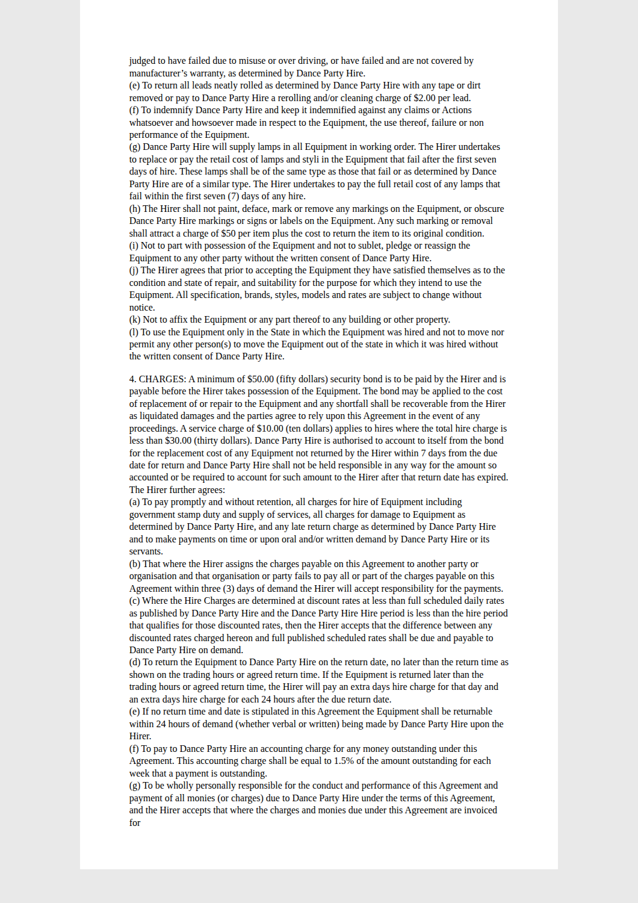judged to have failed due to misuse or over driving, or have failed and are not covered by manufacturer’s warranty, as determined by Dance Party Hire.
(e) To return all leads neatly rolled as determined by Dance Party Hire with any tape or dirt removed or pay to Dance Party Hire a rerolling and/or cleaning charge of $2.00 per lead.
(f) To indemnify Dance Party Hire and keep it indemnified against any claims or Actions whatsoever and howsoever made in respect to the Equipment, the use thereof, failure or non performance of the Equipment.
(g) Dance Party Hire will supply lamps in all Equipment in working order. The Hirer undertakes to replace or pay the retail cost of lamps and styli in the Equipment that fail after the first seven days of hire. These lamps shall be of the same type as those that fail or as determined by Dance Party Hire are of a similar type. The Hirer undertakes to pay the full retail cost of any lamps that fail within the first seven (7) days of any hire.
(h) The Hirer shall not paint, deface, mark or remove any markings on the Equipment, or obscure Dance Party Hire markings or signs or labels on the Equipment. Any such marking or removal shall attract a charge of $50 per item plus the cost to return the item to its original condition.
(i) Not to part with possession of the Equipment and not to sublet, pledge or reassign the Equipment to any other party without the written consent of Dance Party Hire.
(j) The Hirer agrees that prior to accepting the Equipment they have satisfied themselves as to the condition and state of repair, and suitability for the purpose for which they intend to use the Equipment. All specification, brands, styles, models and rates are subject to change without notice.
(k) Not to affix the Equipment or any part thereof to any building or other property.
(l) To use the Equipment only in the State in which the Equipment was hired and not to move nor permit any other person(s) to move the Equipment out of the state in which it was hired without the written consent of Dance Party Hire.
4. CHARGES: A minimum of $50.00 (fifty dollars) security bond is to be paid by the Hirer and is payable before the Hirer takes possession of the Equipment. The bond may be applied to the cost of replacement of or repair to the Equipment and any shortfall shall be recoverable from the Hirer as liquidated damages and the parties agree to rely upon this Agreement in the event of any proceedings. A service charge of $10.00 (ten dollars) applies to hires where the total hire charge is less than $30.00 (thirty dollars). Dance Party Hire is authorised to account to itself from the bond for the replacement cost of any Equipment not returned by the Hirer within 7 days from the due date for return and Dance Party Hire shall not be held responsible in any way for the amount so accounted or be required to account for such amount to the Hirer after that return date has expired. The Hirer further agrees:
(a) To pay promptly and without retention, all charges for hire of Equipment including government stamp duty and supply of services, all charges for damage to Equipment as determined by Dance Party Hire, and any late return charge as determined by Dance Party Hire and to make payments on time or upon oral and/or written demand by Dance Party Hire or its servants.
(b) That where the Hirer assigns the charges payable on this Agreement to another party or organisation and that organisation or party fails to pay all or part of the charges payable on this Agreement within three (3) days of demand the Hirer will accept responsibility for the payments.
(c) Where the Hire Charges are determined at discount rates at less than full scheduled daily rates as published by Dance Party Hire and the Dance Party Hire Hire period is less than the hire period that qualifies for those discounted rates, then the Hirer accepts that the difference between any discounted rates charged hereon and full published scheduled rates shall be due and payable to Dance Party Hire on demand.
(d) To return the Equipment to Dance Party Hire on the return date, no later than the return time as shown on the trading hours or agreed return time. If the Equipment is returned later than the trading hours or agreed return time, the Hirer will pay an extra days hire charge for that day and an extra days hire charge for each 24 hours after the due return date.
(e) If no return time and date is stipulated in this Agreement the Equipment shall be returnable within 24 hours of demand (whether verbal or written) being made by Dance Party Hire upon the Hirer.
(f) To pay to Dance Party Hire an accounting charge for any money outstanding under this Agreement. This accounting charge shall be equal to 1.5% of the amount outstanding for each week that a payment is outstanding.
(g) To be wholly personally responsible for the conduct and performance of this Agreement and payment of all monies (or charges) due to Dance Party Hire under the terms of this Agreement, and the Hirer accepts that where the charges and monies due under this Agreement are invoiced for